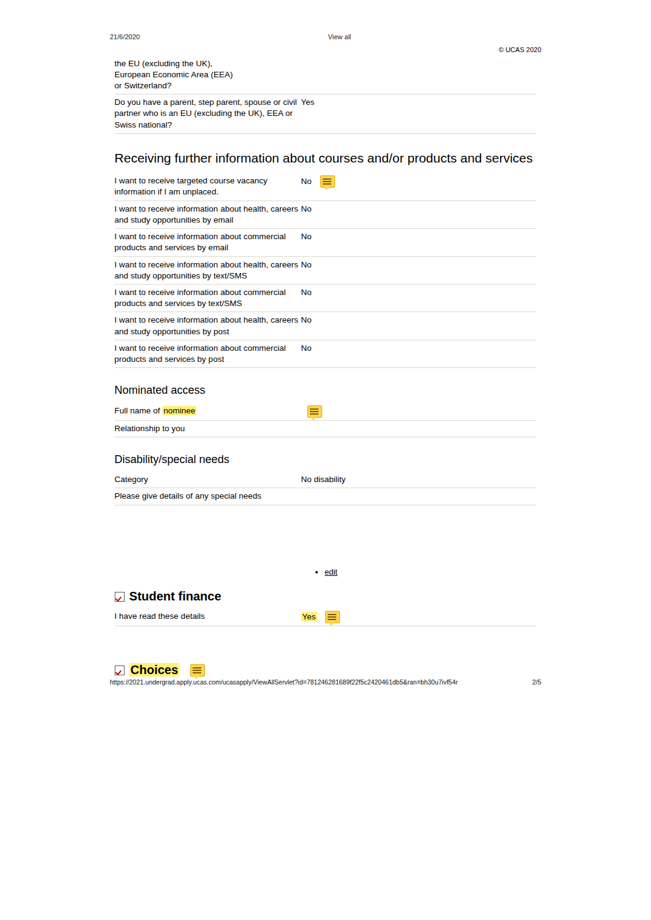21/6/2020
View all
© UCAS 2020
| the EU (excluding the UK), European Economic Area (EEA) or Switzerland? | |
| Do you have a parent, step parent, spouse or civil partner who is an EU (excluding the UK), EEA or Swiss national? | Yes |
Receiving further information about courses and/or products and services
| I want to receive targeted course vacancy information if I am unplaced. | No |
| I want to receive information about health, careers and study opportunities by email | No |
| I want to receive information about commercial products and services by email | No |
| I want to receive information about health, careers and study opportunities by text/SMS | No |
| I want to receive information about commercial products and services by text/SMS | No |
| I want to receive information about health, careers and study opportunities by post | No |
| I want to receive information about commercial products and services by post | No |
Nominated access
| Full name of nominee | |
| Relationship to you | |
Disability/special needs
| Category | No disability |
| Please give details of any special needs | |
edit
Student finance
| I have read these details | Yes |
Choices
https://2021.undergrad.apply.ucas.com/ucasapply/ViewAllServlet?id=781246281689f22f5c2420461db5&ran=bh30u7ivf54r
2/5